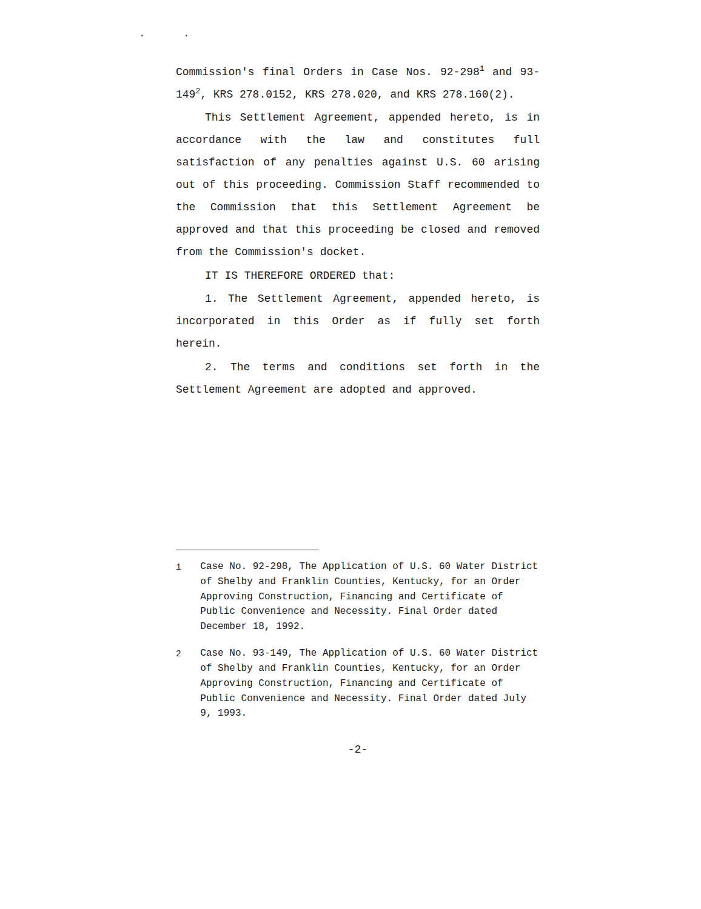. .
Commission's final Orders in Case Nos. 92-2981 and 93-1492, KRS 278.0152, KRS 278.020, and KRS 278.160(2).
This Settlement Agreement, appended hereto, is in accordance with the law and constitutes full satisfaction of any penalties against U.S. 60 arising out of this proceeding. Commission Staff recommended to the Commission that this Settlement Agreement be approved and that this proceeding be closed and removed from the Commission's docket.
IT IS THEREFORE ORDERED that:
1. The Settlement Agreement, appended hereto, is incorporated in this Order as if fully set forth herein.
2. The terms and conditions set forth in the Settlement Agreement are adopted and approved.
1
Case No. 92-298, The Application of U.S. 60 Water District of Shelby and Franklin Counties, Kentucky, for an Order Approving Construction, Financing and Certificate of Public Convenience and Necessity. Final Order dated December 18, 1992.
2
Case No. 93-149, The Application of U.S. 60 Water District of Shelby and Franklin Counties, Kentucky, for an Order Approving Construction, Financing and Certificate of Public Convenience and Necessity. Final Order dated July 9, 1993.
-2-